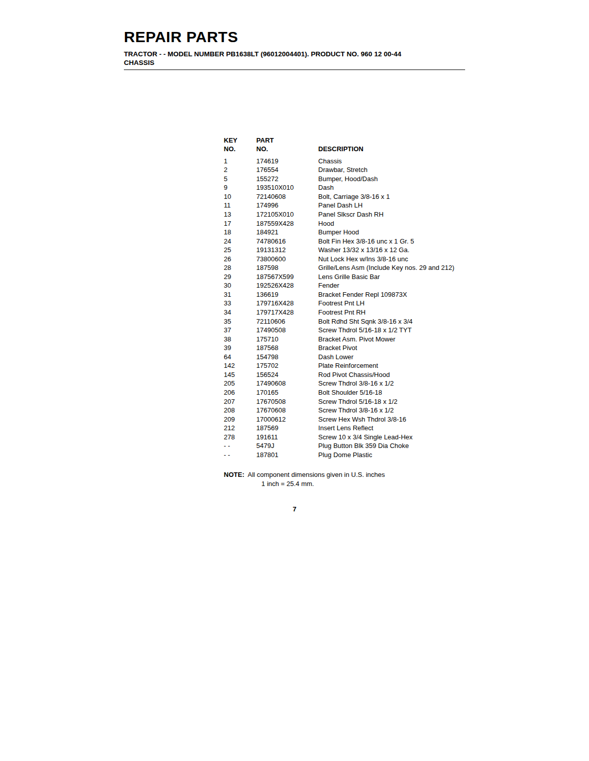REPAIR PARTS
TRACTOR - - MODEL NUMBER PB1638LT (96012004401). PRODUCT NO. 960 12 00-44 CHASSIS
| KEY NO. | PART NO. | DESCRIPTION |
| --- | --- | --- |
| 1 | 174619 | Chassis |
| 2 | 176554 | Drawbar, Stretch |
| 5 | 155272 | Bumper, Hood/Dash |
| 9 | 193510X010 | Dash |
| 10 | 72140608 | Bolt, Carriage 3/8-16 x 1 |
| 11 | 174996 | Panel Dash LH |
| 13 | 172105X010 | Panel Slkscr Dash RH |
| 17 | 187559X428 | Hood |
| 18 | 184921 | Bumper Hood |
| 24 | 74780616 | Bolt Fin Hex 3/8-16 unc x 1 Gr. 5 |
| 25 | 19131312 | Washer 13/32 x 13/16 x 12 Ga. |
| 26 | 73800600 | Nut Lock Hex w/Ins 3/8-16 unc |
| 28 | 187598 | Grille/Lens Asm (Include Key nos. 29 and 212) |
| 29 | 187567X599 | Lens Grille Basic Bar |
| 30 | 192526X428 | Fender |
| 31 | 136619 | Bracket Fender Repl 109873X |
| 33 | 179716X428 | Footrest Pnt LH |
| 34 | 179717X428 | Footrest Pnt RH |
| 35 | 72110606 | Bolt Rdhd Sht Sqnk 3/8-16 x 3/4 |
| 37 | 17490508 | Screw Thdrol 5/16-18 x 1/2 TYT |
| 38 | 175710 | Bracket Asm. Pivot Mower |
| 39 | 187568 | Bracket Pivot |
| 64 | 154798 | Dash Lower |
| 142 | 175702 | Plate Reinforcement |
| 145 | 156524 | Rod Pivot Chassis/Hood |
| 205 | 17490608 | Screw Thdrol 3/8-16 x 1/2 |
| 206 | 170165 | Bolt Shoulder 5/16-18 |
| 207 | 17670508 | Screw Thdrol 5/16-18 x 1/2 |
| 208 | 17670608 | Screw Thdrol 3/8-16 x 1/2 |
| 209 | 17000612 | Screw Hex Wsh Thdrol 3/8-16 |
| 212 | 187569 | Insert Lens Reflect |
| 278 | 191611 | Screw 10 x 3/4 Single Lead-Hex |
| - - | 5479J | Plug Button Blk 359 Dia Choke |
| - - | 187801 | Plug Dome Plastic |
NOTE: All component dimensions given in U.S. inches 1 inch = 25.4 mm.
7